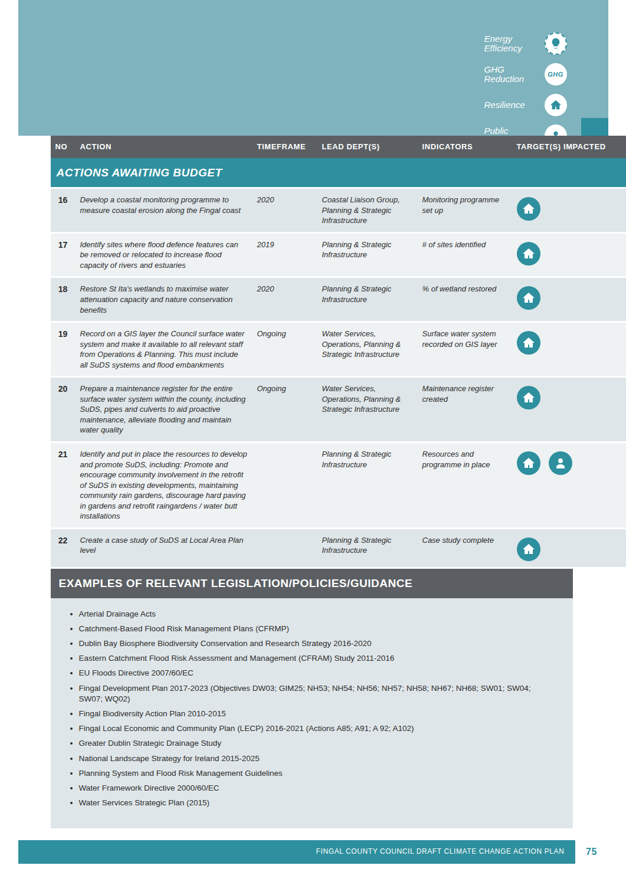Energy
Efficiency
GHG
Reduction
GHG
Resilience
Public
Awareness
Action Area: Flood Resilience
| No | Action | Timeframe | Lead Dept(s) | Indicators | Target(s) Impacted |
| --- | --- | --- | --- | --- | --- |
| Actions Awaiting Budget |
| 16 | Develop a coastal monitoring programme to measure coastal erosion along the Fingal coast | 2020 | Coastal Liaison Group, Planning & Strategic Infrastructure | Monitoring programme set up | |
| 17 | Identify sites where flood defence features can be removed or relocated to increase flood capacity of rivers and estuaries | 2019 | Planning & Strategic Infrastructure | # of sites identified | |
| 18 | Restore St Ita's wetlands to maximise water attenuation capacity and nature conservation benefits | 2020 | Planning & Strategic Infrastructure | % of wetland restored | |
| 19 | Record on a GIS layer the Council surface water system and make it available to all relevant staff from Operations & Planning. This must include all SuDS systems and flood embankments | Ongoing | Water Services, Operations, Planning & Strategic Infrastructure | Surface water system recorded on GIS layer | |
| 20 | Prepare a maintenance register for the entire surface water system within the county, including SuDS, pipes and culverts to aid proactive maintenance, alleviate flooding and maintain water quality | Ongoing | Water Services, Operations, Planning & Strategic Infrastructure | Maintenance register created | |
| 21 | Identify and put in place the resources to develop and promote SuDS, including: Promote and encourage community involvement in the retrofit of SuDS in existing developments, maintaining community rain gardens, discourage hard paving in gardens and retrofit raingardens / water butt installations | | Planning & Strategic Infrastructure | Resources and programme in place | |
| 22 | Create a case study of SuDS at Local Area Plan level | | Planning & Strategic Infrastructure | Case study complete | |
Examples of Relevant Legislation/Policies/Guidance
Arterial Drainage Acts
Catchment-Based Flood Risk Management Plans (CFRMP)
Dublin Bay Biosphere Biodiversity Conservation and Research Strategy 2016-2020
Eastern Catchment Flood Risk Assessment and Management (CFRAM) Study 2011-2016
EU Floods Directive 2007/60/EC
Fingal Development Plan 2017-2023 (Objectives DW03; GIM25; NH53; NH54; NH56; NH57; NH58; NH67; NH68; SW01; SW04; SW07; WQ02)
Fingal Biodiversity Action Plan 2010-2015
Fingal Local Economic and Community Plan (LECP) 2016-2021 (Actions A85; A91; A 92; A102)
Greater Dublin Strategic Drainage Study
National Landscape Strategy for Ireland 2015-2025
Planning System and Flood Risk Management Guidelines
Water Framework Directive 2000/60/EC
Water Services Strategic Plan (2015)
Fingal County Council Draft Climate Change Action Plan
75